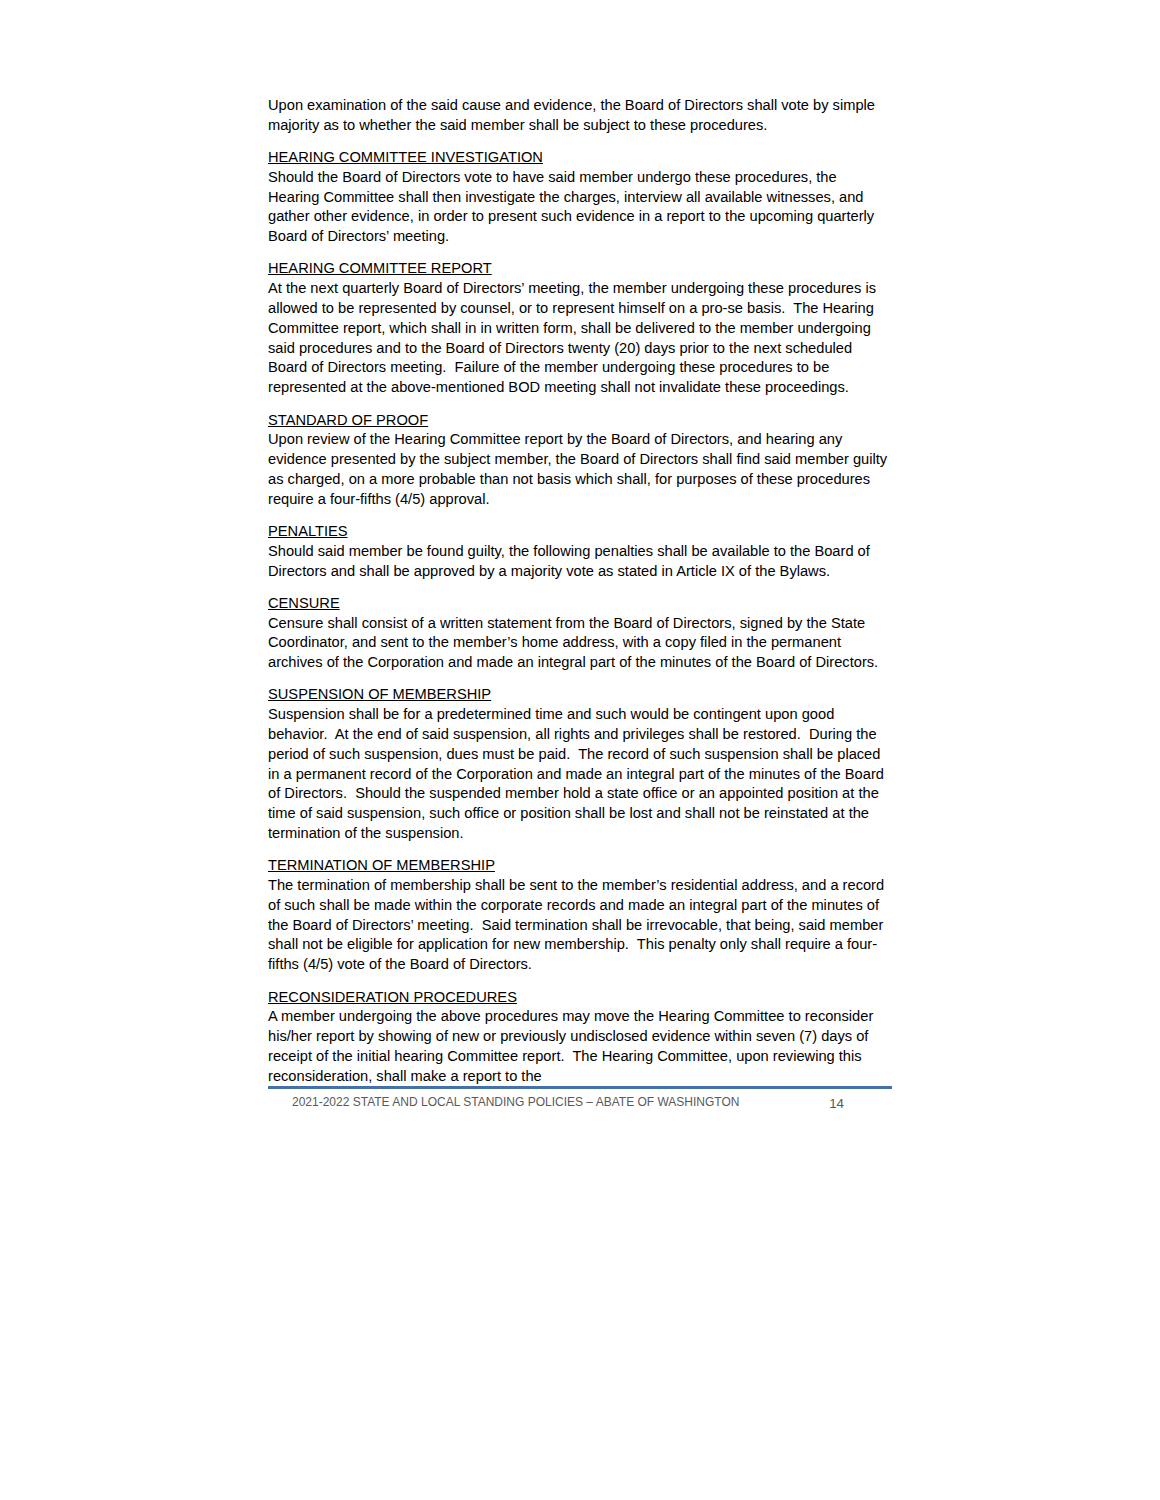Upon examination of the said cause and evidence, the Board of Directors shall vote by simple majority as to whether the said member shall be subject to these procedures.
HEARING COMMITTEE INVESTIGATION
Should the Board of Directors vote to have said member undergo these procedures, the Hearing Committee shall then investigate the charges, interview all available witnesses, and gather other evidence, in order to present such evidence in a report to the upcoming quarterly Board of Directors’ meeting.
HEARING COMMITTEE REPORT
At the next quarterly Board of Directors’ meeting, the member undergoing these procedures is allowed to be represented by counsel, or to represent himself on a pro-se basis. The Hearing Committee report, which shall in in written form, shall be delivered to the member undergoing said procedures and to the Board of Directors twenty (20) days prior to the next scheduled Board of Directors meeting. Failure of the member undergoing these procedures to be represented at the above-mentioned BOD meeting shall not invalidate these proceedings.
STANDARD OF PROOF
Upon review of the Hearing Committee report by the Board of Directors, and hearing any evidence presented by the subject member, the Board of Directors shall find said member guilty as charged, on a more probable than not basis which shall, for purposes of these procedures require a four-fifths (4/5) approval.
PENALTIES
Should said member be found guilty, the following penalties shall be available to the Board of Directors and shall be approved by a majority vote as stated in Article IX of the Bylaws.
CENSURE
Censure shall consist of a written statement from the Board of Directors, signed by the State Coordinator, and sent to the member’s home address, with a copy filed in the permanent archives of the Corporation and made an integral part of the minutes of the Board of Directors.
SUSPENSION OF MEMBERSHIP
Suspension shall be for a predetermined time and such would be contingent upon good behavior. At the end of said suspension, all rights and privileges shall be restored. During the period of such suspension, dues must be paid. The record of such suspension shall be placed in a permanent record of the Corporation and made an integral part of the minutes of the Board of Directors. Should the suspended member hold a state office or an appointed position at the time of said suspension, such office or position shall be lost and shall not be reinstated at the termination of the suspension.
TERMINATION OF MEMBERSHIP
The termination of membership shall be sent to the member’s residential address, and a record of such shall be made within the corporate records and made an integral part of the minutes of the Board of Directors’ meeting. Said termination shall be irrevocable, that being, said member shall not be eligible for application for new membership. This penalty only shall require a four-fifths (4/5) vote of the Board of Directors.
RECONSIDERATION PROCEDURES
A member undergoing the above procedures may move the Hearing Committee to reconsider his/her report by showing of new or previously undisclosed evidence within seven (7) days of receipt of the initial hearing Committee report. The Hearing Committee, upon reviewing this reconsideration, shall make a report to the
2021-2022 STATE AND LOCAL STANDING POLICIES – ABATE OF WASHINGTON
14